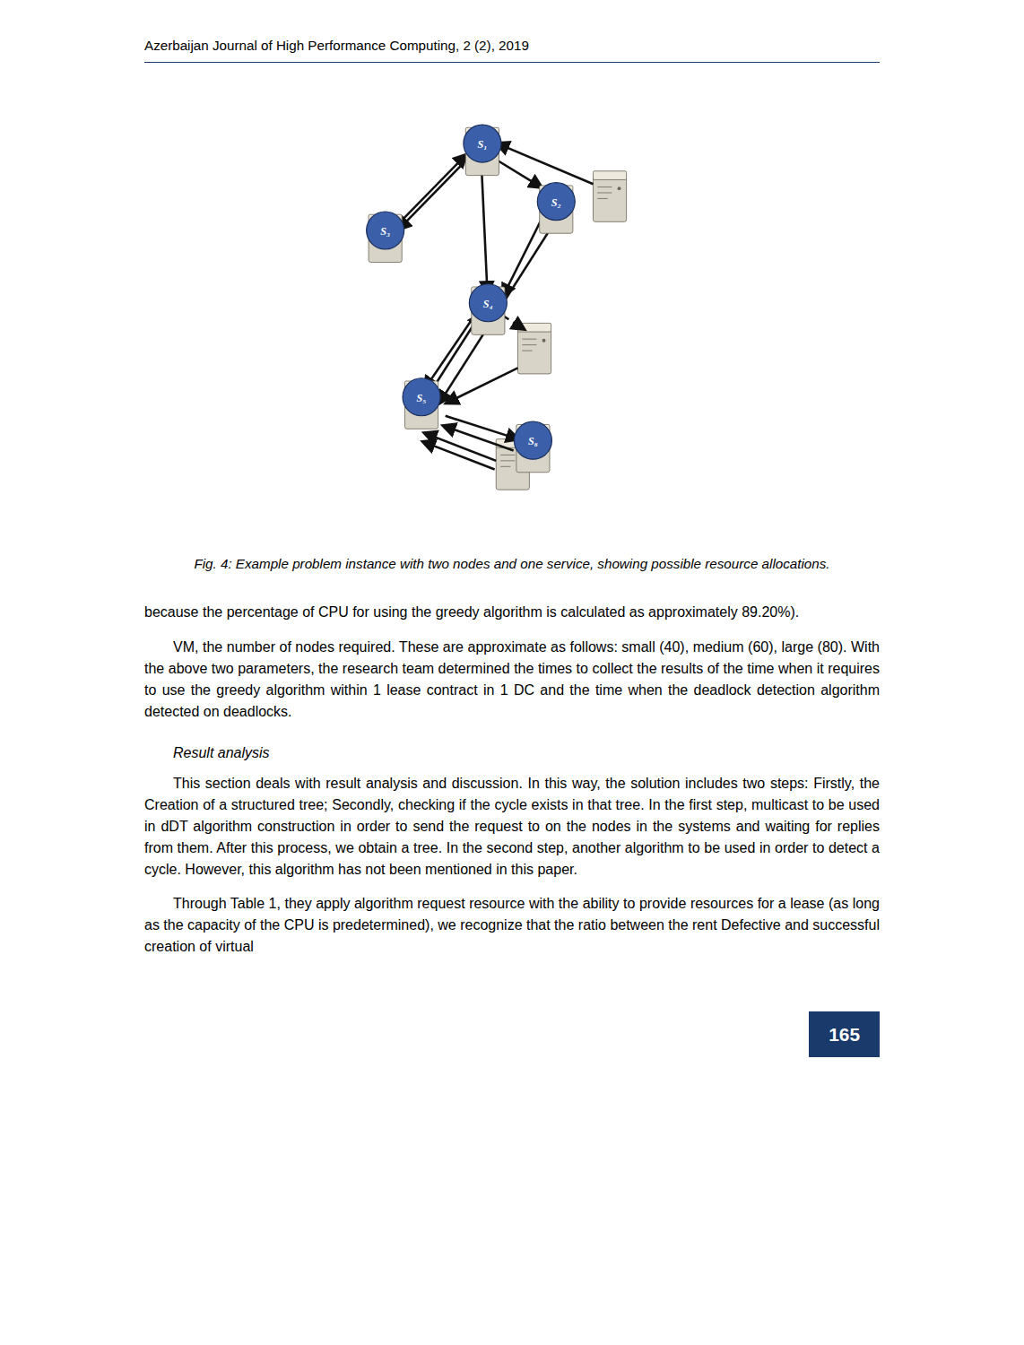Azerbaijan Journal of High Performance Computing, 2 (2), 2019
S₁ S₂ S₃ S₄ S₅ S₆
Fig. 4: Example problem instance with two nodes and one service, showing possible resource allocations.
because the percentage of CPU for using the greedy algorithm is calculated as approximately 89.20%).
VM, the number of nodes required. These are approximate as follows: small (40), medium (60), large (80). With the above two parameters, the research team determined the times to collect the results of the time when it requires to use the greedy algorithm within 1 lease contract in 1 DC and the time when the deadlock detection algorithm detected on deadlocks.
Result analysis
This section deals with result analysis and discussion. In this way, the solution includes two steps: Firstly, the Creation of a structured tree; Secondly, checking if the cycle exists in that tree. In the first step, multicast to be used in dDT algorithm construction in order to send the request to on the nodes in the systems and waiting for replies from them. After this process, we obtain a tree. In the second step, another algorithm to be used in order to detect a cycle. However, this algorithm has not been mentioned in this paper.
Through Table 1, they apply algorithm request resource with the ability to provide resources for a lease (as long as the capacity of the CPU is predetermined), we recognize that the ratio between the rent Defective and successful creation of virtual
165